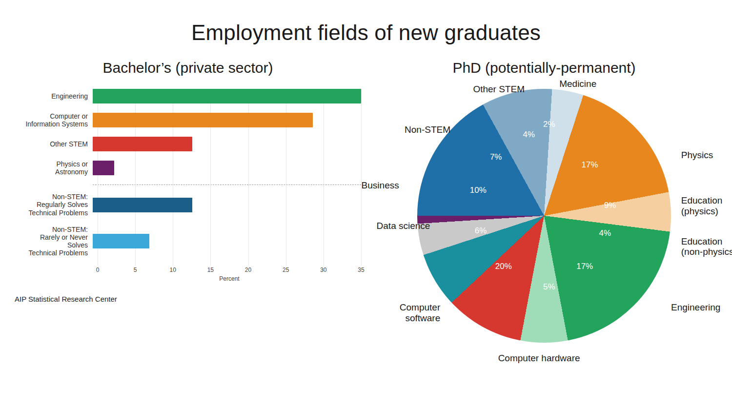Employment fields of new graduates
Bachelor’s (private sector)
Engineering
Computer or
Information Systems
Other STEM
Physics or
Astronomy
Non-STEM:
Regularly Solves
Technical Problems
Non-STEM:
Rarely or Never Solves
Technical Problems
0 5 10 15 20 25 30 35
Percent
AIP Statistical Research Center
PhD (potentially-permanent)
17% 9% 4% 17% 5% 20% 6% 10% 7% 4% 2% Physics Education (physics) Education (non-physics) Engineering Computer hardware Computer software Data science Business Non-STEM Other STEM Medicine